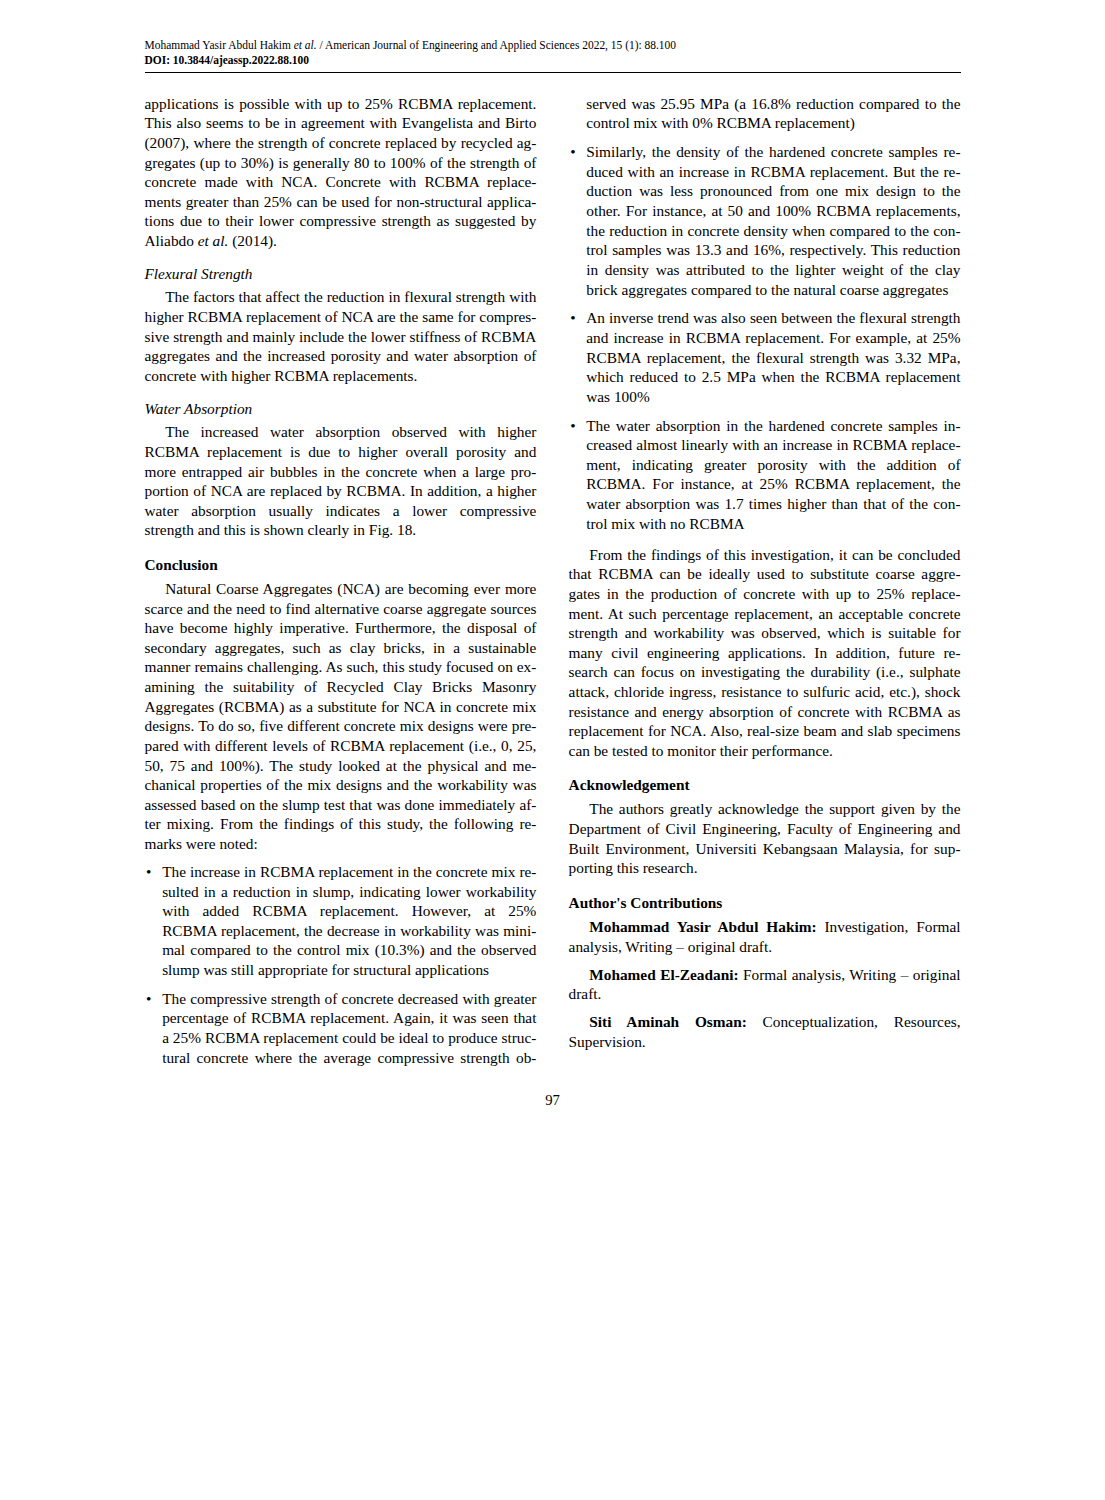Mohammad Yasir Abdul Hakim et al. / American Journal of Engineering and Applied Sciences 2022, 15 (1): 88.100
DOI: 10.3844/ajeassp.2022.88.100
applications is possible with up to 25% RCBMA replacement. This also seems to be in agreement with Evangelista and Birto (2007), where the strength of concrete replaced by recycled aggregates (up to 30%) is generally 80 to 100% of the strength of concrete made with NCA. Concrete with RCBMA replacements greater than 25% can be used for non-structural applications due to their lower compressive strength as suggested by Aliabdo et al. (2014).
Flexural Strength
The factors that affect the reduction in flexural strength with higher RCBMA replacement of NCA are the same for compressive strength and mainly include the lower stiffness of RCBMA aggregates and the increased porosity and water absorption of concrete with higher RCBMA replacements.
Water Absorption
The increased water absorption observed with higher RCBMA replacement is due to higher overall porosity and more entrapped air bubbles in the concrete when a large proportion of NCA are replaced by RCBMA. In addition, a higher water absorption usually indicates a lower compressive strength and this is shown clearly in Fig. 18.
Conclusion
Natural Coarse Aggregates (NCA) are becoming ever more scarce and the need to find alternative coarse aggregate sources have become highly imperative. Furthermore, the disposal of secondary aggregates, such as clay bricks, in a sustainable manner remains challenging. As such, this study focused on examining the suitability of Recycled Clay Bricks Masonry Aggregates (RCBMA) as a substitute for NCA in concrete mix designs. To do so, five different concrete mix designs were prepared with different levels of RCBMA replacement (i.e., 0, 25, 50, 75 and 100%). The study looked at the physical and mechanical properties of the mix designs and the workability was assessed based on the slump test that was done immediately after mixing. From the findings of this study, the following remarks were noted:
The increase in RCBMA replacement in the concrete mix resulted in a reduction in slump, indicating lower workability with added RCBMA replacement. However, at 25% RCBMA replacement, the decrease in workability was minimal compared to the control mix (10.3%) and the observed slump was still appropriate for structural applications
The compressive strength of concrete decreased with greater percentage of RCBMA replacement. Again, it was seen that a 25% RCBMA replacement could be ideal to produce structural concrete where the average compressive strength observed was 25.95 MPa (a 16.8% reduction compared to the control mix with 0% RCBMA replacement)
Similarly, the density of the hardened concrete samples reduced with an increase in RCBMA replacement. But the reduction was less pronounced from one mix design to the other. For instance, at 50 and 100% RCBMA replacements, the reduction in concrete density when compared to the control samples was 13.3 and 16%, respectively. This reduction in density was attributed to the lighter weight of the clay brick aggregates compared to the natural coarse aggregates
An inverse trend was also seen between the flexural strength and increase in RCBMA replacement. For example, at 25% RCBMA replacement, the flexural strength was 3.32 MPa, which reduced to 2.5 MPa when the RCBMA replacement was 100%
The water absorption in the hardened concrete samples increased almost linearly with an increase in RCBMA replacement, indicating greater porosity with the addition of RCBMA. For instance, at 25% RCBMA replacement, the water absorption was 1.7 times higher than that of the control mix with no RCBMA
From the findings of this investigation, it can be concluded that RCBMA can be ideally used to substitute coarse aggregates in the production of concrete with up to 25% replacement. At such percentage replacement, an acceptable concrete strength and workability was observed, which is suitable for many civil engineering applications. In addition, future research can focus on investigating the durability (i.e., sulphate attack, chloride ingress, resistance to sulfuric acid, etc.), shock resistance and energy absorption of concrete with RCBMA as replacement for NCA. Also, real-size beam and slab specimens can be tested to monitor their performance.
Acknowledgement
The authors greatly acknowledge the support given by the Department of Civil Engineering, Faculty of Engineering and Built Environment, Universiti Kebangsaan Malaysia, for supporting this research.
Author's Contributions
Mohammad Yasir Abdul Hakim: Investigation, Formal analysis, Writing – original draft.
Mohamed El-Zeadani: Formal analysis, Writing – original draft.
Siti Aminah Osman: Conceptualization, Resources, Supervision.
97